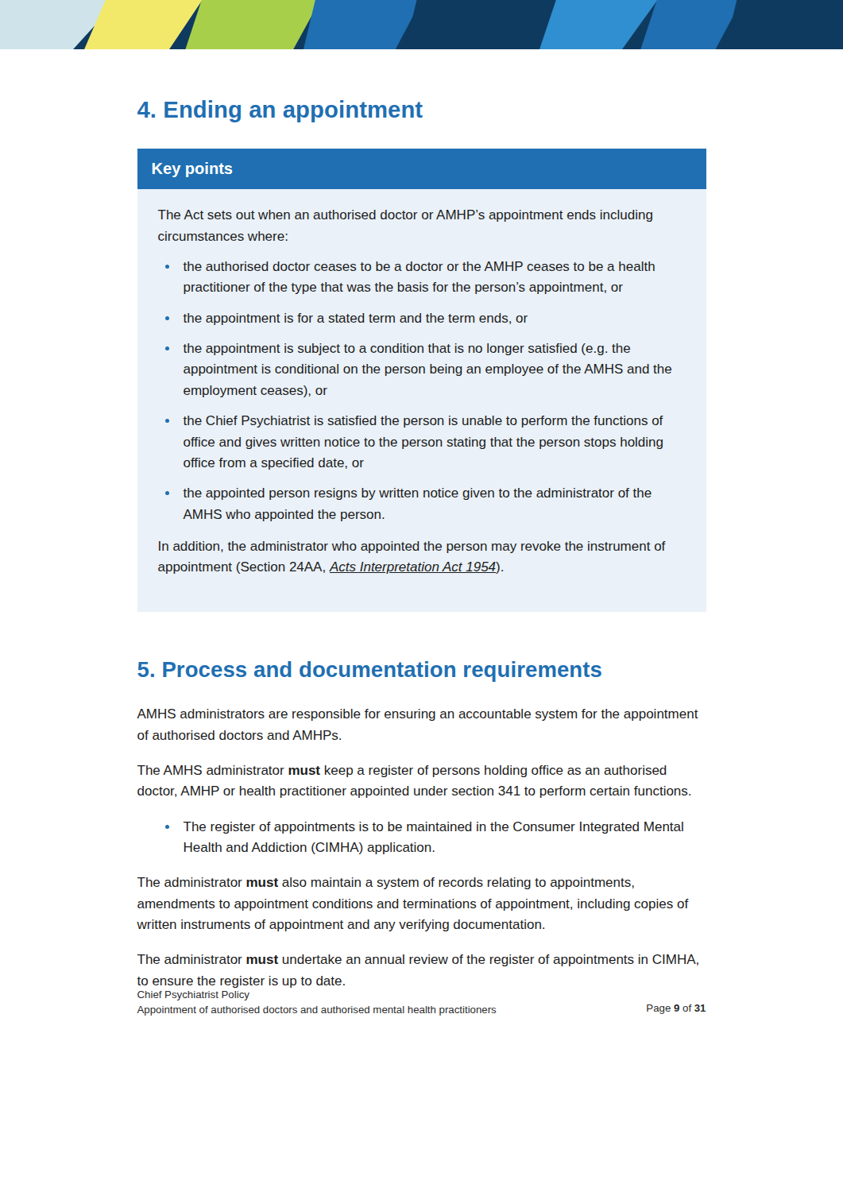4. Ending an appointment
Key points
The Act sets out when an authorised doctor or AMHP’s appointment ends including circumstances where:
the authorised doctor ceases to be a doctor or the AMHP ceases to be a health practitioner of the type that was the basis for the person’s appointment, or
the appointment is for a stated term and the term ends, or
the appointment is subject to a condition that is no longer satisfied (e.g. the appointment is conditional on the person being an employee of the AMHS and the employment ceases), or
the Chief Psychiatrist is satisfied the person is unable to perform the functions of office and gives written notice to the person stating that the person stops holding office from a specified date, or
the appointed person resigns by written notice given to the administrator of the AMHS who appointed the person.
In addition, the administrator who appointed the person may revoke the instrument of appointment (Section 24AA, Acts Interpretation Act 1954).
5. Process and documentation requirements
AMHS administrators are responsible for ensuring an accountable system for the appointment of authorised doctors and AMHPs.
The AMHS administrator must keep a register of persons holding office as an authorised doctor, AMHP or health practitioner appointed under section 341 to perform certain functions.
The register of appointments is to be maintained in the Consumer Integrated Mental Health and Addiction (CIMHA) application.
The administrator must also maintain a system of records relating to appointments, amendments to appointment conditions and terminations of appointment, including copies of written instruments of appointment and any verifying documentation.
The administrator must undertake an annual review of the register of appointments in CIMHA, to ensure the register is up to date.
Chief Psychiatrist Policy
Appointment of authorised doctors and authorised mental health practitioners
Page 9 of 31